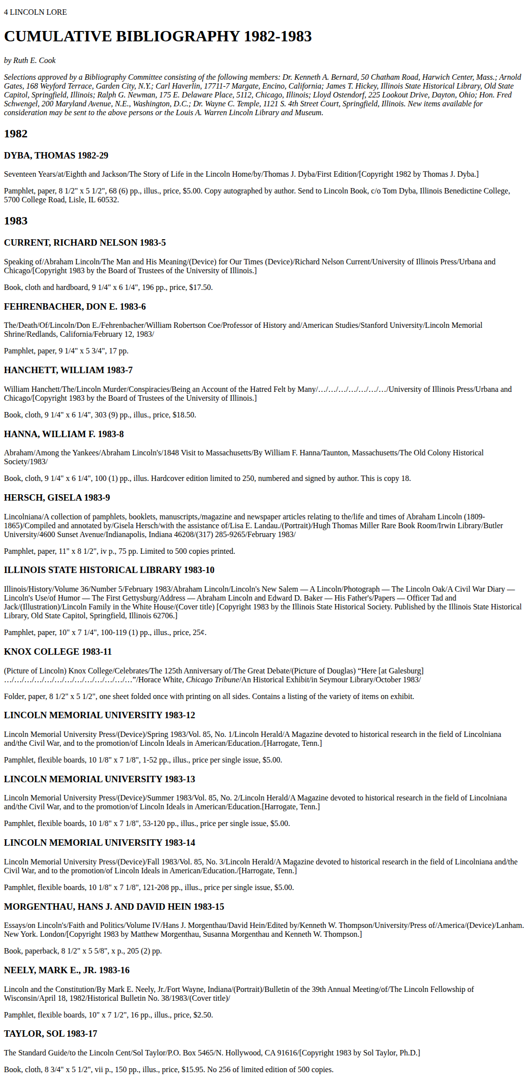4 LINCOLN LORE
CUMULATIVE BIBLIOGRAPHY 1982-1983
by Ruth E. Cook
Selections approved by a Bibliography Committee consisting of the following members: Dr. Kenneth A. Bernard, 50 Chatham Road, Harwich Center, Mass.; Arnold Gates, 168 Weyford Terrace, Garden City, N.Y.; Carl Haverlin, 17711-7 Margate, Encino, California; James T. Hickey, Illinois State Historical Library, Old State Capitol, Springfield, Illinois; Ralph G. Newman, 175 E. Delaware Place, 5112, Chicago, Illinois; Lloyd Ostendorf, 225 Lookout Drive, Dayton, Ohio; Hon. Fred Schwengel, 200 Maryland Avenue, N.E., Washington, D.C.; Dr. Wayne C. Temple, 1121 S. 4th Street Court, Springfield, Illinois. New items available for consideration may be sent to the above persons or the Louis A. Warren Lincoln Library and Museum.
1982
DYBA, THOMAS 1982-29
Seventeen Years/at/Eighth and Jackson/The Story of Life in the Lincoln Home/by/Thomas J. Dyba/First Edition/[Copyright 1982 by Thomas J. Dyba.]
Pamphlet, paper, 8 1/2" x 5 1/2", 68 (6) pp., illus., price, $5.00. Copy autographed by author. Send to Lincoln Book, c/o Tom Dyba, Illinois Benedictine College, 5700 College Road, Lisle, IL 60532.
1983
CURRENT, RICHARD NELSON 1983-5
Speaking of/Abraham Lincoln/The Man and His Meaning/(Device) for Our Times (Device)/Richard Nelson Current/University of Illinois Press/Urbana and Chicago/[Copyright 1983 by the Board of Trustees of the University of Illinois.]
Book, cloth and hardboard, 9 1/4" x 6 1/4", 196 pp., price, $17.50.
FEHRENBACHER, DON E. 1983-6
The/Death/Of/Lincoln/Don E./Fehrenbacher/William Robertson Coe/Professor of History and/American Studies/Stanford University/Lincoln Memorial Shrine/Redlands, California/February 12, 1983/
Pamphlet, paper, 9 1/4" x 5 3/4", 17 pp.
HANCHETT, WILLIAM 1983-7
William Hanchett/The/Lincoln Murder/Conspiracies/Being an Account of the Hatred Felt by Many/…/…/…/…/…/…/…/University of Illinois Press/Urbana and Chicago/[Copyright 1983 by the Board of Trustees of the University of Illinois.]
Book, cloth, 9 1/4" x 6 1/4", 303 (9) pp., illus., price, $18.50.
HANNA, WILLIAM F. 1983-8
Abraham/Among the Yankees/Abraham Lincoln's/1848 Visit to Massachusetts/By William F. Hanna/Taunton, Massachusetts/The Old Colony Historical Society/1983/
Book, cloth, 9 1/4" x 6 1/4", 100 (1) pp., illus. Hardcover edition limited to 250, numbered and signed by author. This is copy 18.
HERSCH, GISELA 1983-9
Lincolniana/A collection of pamphlets, booklets, manuscripts,/magazine and newspaper articles relating to the/life and times of Abraham Lincoln (1809-1865)/Compiled and annotated by/Gisela Hersch/with the assistance of/Lisa E. Landau./(Portrait)/Hugh Thomas Miller Rare Book Room/Irwin Library/Butler University/4600 Sunset Avenue/Indianapolis, Indiana 46208/(317) 285-9265/February 1983/
Pamphlet, paper, 11" x 8 1/2", iv p., 75 pp. Limited to 500 copies printed.
ILLINOIS STATE HISTORICAL LIBRARY 1983-10
Illinois/History/Volume 36/Number 5/February 1983/Abraham Lincoln/Lincoln's New Salem — A Lincoln/Photograph — The Lincoln Oak/A Civil War Diary — Lincoln's Use/of Humor — The First Gettysburg/Address — Abraham Lincoln and Edward D. Baker — His Father's/Papers — Officer Tad and Jack/(Illustration)/Lincoln Family in the White House/(Cover title) [Copyright 1983 by the Illinois State Historical Society. Published by the Illinois State Historical Library, Old State Capitol, Springfield, Illinois 62706.]
Pamphlet, paper, 10" x 7 1/4", 100-119 (1) pp., illus., price, 25¢.
KNOX COLLEGE 1983-11
(Picture of Lincoln) Knox College/Celebrates/The 125th Anniversary of/The Great Debate/(Picture of Douglas) “Here [at Galesburg] …/…/…/…/…/…/…/…/…/…/…/…/…”/Horace White, Chicago Tribune/An Historical Exhibit/in Seymour Library/October 1983/
Folder, paper, 8 1/2" x 5 1/2", one sheet folded once with printing on all sides. Contains a listing of the variety of items on exhibit.
LINCOLN MEMORIAL UNIVERSITY 1983-12
Lincoln Memorial University Press/(Device)/Spring 1983/Vol. 85, No. 1/Lincoln Herald/A Magazine devoted to historical research in the field of Lincolniana and/the Civil War, and to the promotion/of Lincoln Ideals in American/Education./[Harrogate, Tenn.]
Pamphlet, flexible boards, 10 1/8" x 7 1/8", 1-52 pp., illus., price per single issue, $5.00.
LINCOLN MEMORIAL UNIVERSITY 1983-13
Lincoln Memorial University Press/(Device)/Summer 1983/Vol. 85, No. 2/Lincoln Herald/A Magazine devoted to historical research in the field of Lincolniana and/the Civil War, and to the promotion/of Lincoln Ideals in American/Education.[Harrogate, Tenn.]
Pamphlet, flexible boards, 10 1/8" x 7 1/8", 53-120 pp., illus., price per single issue, $5.00.
LINCOLN MEMORIAL UNIVERSITY 1983-14
Lincoln Memorial University Press/(Device)/Fall 1983/Vol. 85, No. 3/Lincoln Herald/A Magazine devoted to historical research in the field of Lincolniana and/the Civil War, and to the promotion/of Lincoln Ideals in American/Education./[Harrogate, Tenn.]
Pamphlet, flexible boards, 10 1/8" x 7 1/8", 121-208 pp., illus., price per single issue, $5.00.
MORGENTHAU, HANS J. AND DAVID HEIN 1983-15
Essays/on Lincoln's/Faith and Politics/Volume IV/Hans J. Morgenthau/David Hein/Edited by/Kenneth W. Thompson/University/Press of/America/(Device)/Lanham. New York. London/[Copyright 1983 by Matthew Morgenthau, Susanna Morgenthau and Kenneth W. Thompson.]
Book, paperback, 8 1/2" x 5 5/8", x p., 205 (2) pp.
NEELY, MARK E., JR. 1983-16
Lincoln and the Constitution/By Mark E. Neely, Jr./Fort Wayne, Indiana/(Portrait)/Bulletin of the 39th Annual Meeting/of/The Lincoln Fellowship of Wisconsin/April 18, 1982/Historical Bulletin No. 38/1983/(Cover title)/
Pamphlet, flexible boards, 10" x 7 1/2", 16 pp., illus., price, $2.50.
TAYLOR, SOL 1983-17
The Standard Guide/to the Lincoln Cent/Sol Taylor/P.O. Box 5465/N. Hollywood, CA 91616/[Copyright 1983 by Sol Taylor, Ph.D.]
Book, cloth, 8 3/4" x 5 1/2", vii p., 150 pp., illus., price, $15.95. No 256 of limited edition of 500 copies.